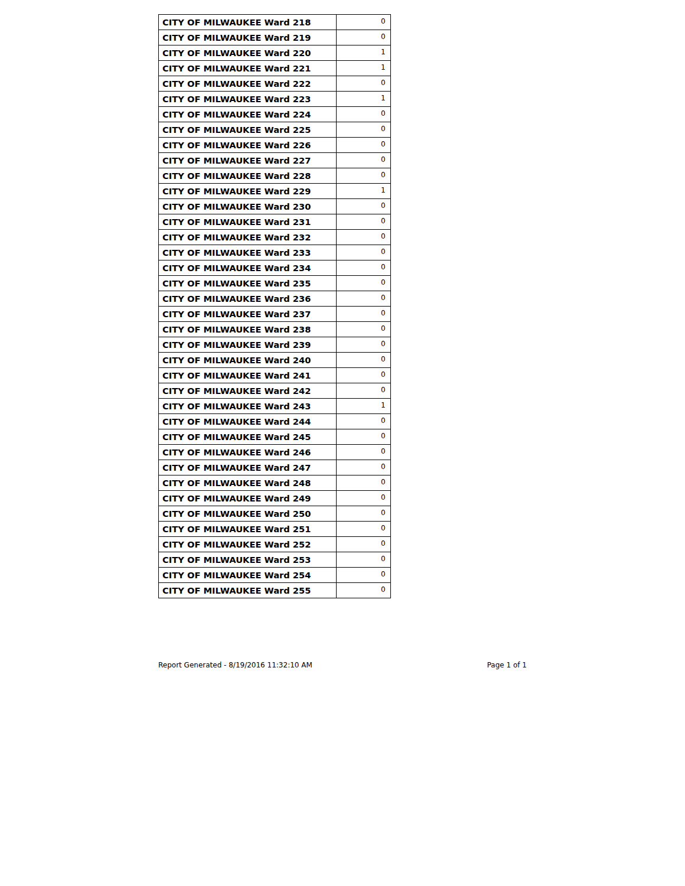| CITY OF MILWAUKEE Ward 218 | 0 |
| CITY OF MILWAUKEE Ward 219 | 0 |
| CITY OF MILWAUKEE Ward 220 | 1 |
| CITY OF MILWAUKEE Ward 221 | 1 |
| CITY OF MILWAUKEE Ward 222 | 0 |
| CITY OF MILWAUKEE Ward 223 | 1 |
| CITY OF MILWAUKEE Ward 224 | 0 |
| CITY OF MILWAUKEE Ward 225 | 0 |
| CITY OF MILWAUKEE Ward 226 | 0 |
| CITY OF MILWAUKEE Ward 227 | 0 |
| CITY OF MILWAUKEE Ward 228 | 0 |
| CITY OF MILWAUKEE Ward 229 | 1 |
| CITY OF MILWAUKEE Ward 230 | 0 |
| CITY OF MILWAUKEE Ward 231 | 0 |
| CITY OF MILWAUKEE Ward 232 | 0 |
| CITY OF MILWAUKEE Ward 233 | 0 |
| CITY OF MILWAUKEE Ward 234 | 0 |
| CITY OF MILWAUKEE Ward 235 | 0 |
| CITY OF MILWAUKEE Ward 236 | 0 |
| CITY OF MILWAUKEE Ward 237 | 0 |
| CITY OF MILWAUKEE Ward 238 | 0 |
| CITY OF MILWAUKEE Ward 239 | 0 |
| CITY OF MILWAUKEE Ward 240 | 0 |
| CITY OF MILWAUKEE Ward 241 | 0 |
| CITY OF MILWAUKEE Ward 242 | 0 |
| CITY OF MILWAUKEE Ward 243 | 1 |
| CITY OF MILWAUKEE Ward 244 | 0 |
| CITY OF MILWAUKEE Ward 245 | 0 |
| CITY OF MILWAUKEE Ward 246 | 0 |
| CITY OF MILWAUKEE Ward 247 | 0 |
| CITY OF MILWAUKEE Ward 248 | 0 |
| CITY OF MILWAUKEE Ward 249 | 0 |
| CITY OF MILWAUKEE Ward 250 | 0 |
| CITY OF MILWAUKEE Ward 251 | 0 |
| CITY OF MILWAUKEE Ward 252 | 0 |
| CITY OF MILWAUKEE Ward 253 | 0 |
| CITY OF MILWAUKEE Ward 254 | 0 |
| CITY OF MILWAUKEE Ward 255 | 0 |
Report Generated - 8/19/2016 11:32:10 AM
Page 1 of 1